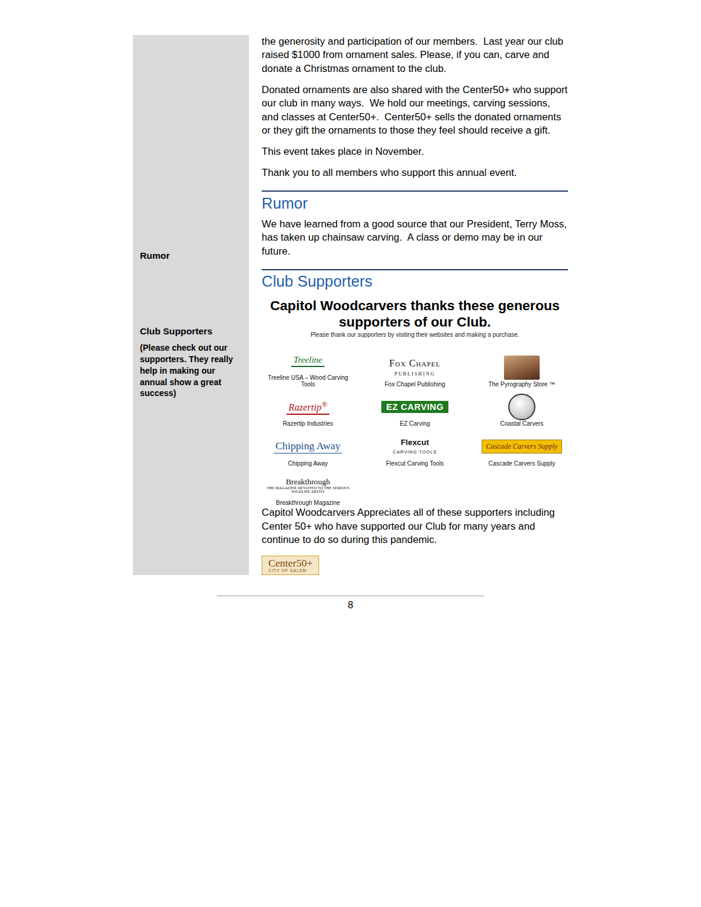Rumor
Club Supporters
(Please check out our supporters. They really help in making our annual show a great success)
the generosity and participation of our members. Last year our club raised $1000 from ornament sales. Please, if you can, carve and donate a Christmas ornament to the club.
Donated ornaments are also shared with the Center50+ who support our club in many ways. We hold our meetings, carving sessions, and classes at Center50+. Center50+ sells the donated ornaments or they gift the ornaments to those they feel should receive a gift.
This event takes place in November.
Thank you to all members who support this annual event.
Rumor
We have learned from a good source that our President, Terry Moss, has taken up chainsaw carving. A class or demo may be in our future.
Club Supporters
Capitol Woodcarvers thanks these generous
supporters of our Club.
Please thank our supporters by visiting their websites and making a purchase.
Treeline
Treeline USA – Wood Carving Tools
Fox Chapel
PUBLISHING
Fox Chapel Publishing
The Pyrography Store ™
Razertip®
Razertip Industries
EZ CARVING
EZ Carving
Coastal Carvers
Chipping Away
Chipping Away
Flexcut
CARVING TOOLS
Flexcut Carving Tools
Cascade Carvers Supply
Cascade Carvers Supply
Breakthrough THE MAGAZINE DEVOTED TO THE SERIOUS WILDLIFE ARTIST
Breakthrough Magazine
Capitol Woodcarvers Appreciates all of these supporters including Center 50+ who have supported our Club for many years and continue to do so during this pandemic.
Center50+CITY OF SALEM
8